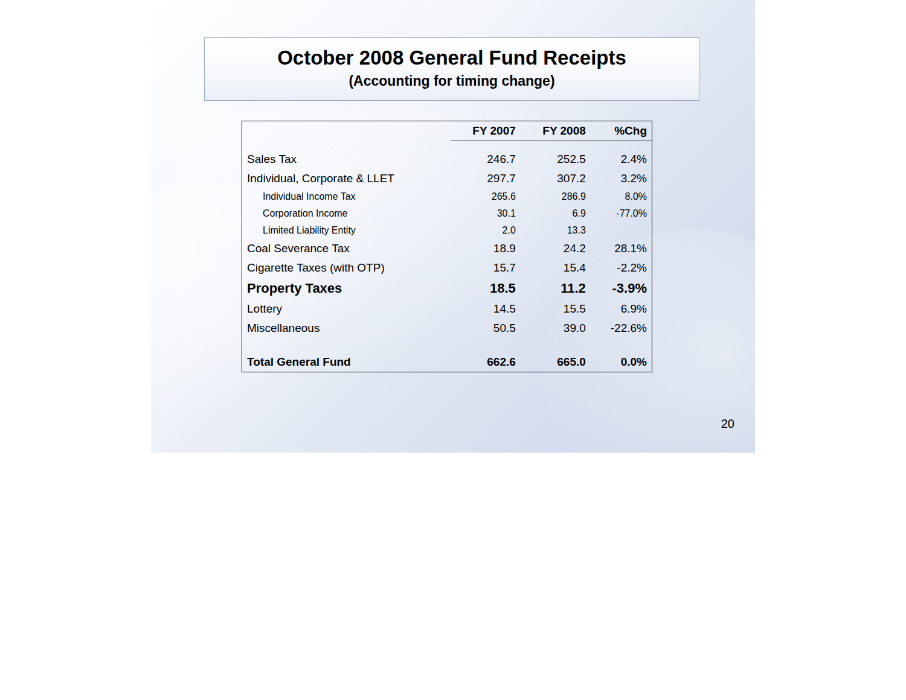October 2008 General Fund Receipts
(Accounting for timing change)
| | FY 2007 | FY 2008 | %Chg |
| --- | --- | --- | --- |
| Sales Tax | 246.7 | 252.5 | 2.4% |
| Individual, Corporate & LLET | 297.7 | 307.2 | 3.2% |
| Individual Income Tax | 265.6 | 286.9 | 8.0% |
| Corporation Income | 30.1 | 6.9 | -77.0% |
| Limited Liability Entity | 2.0 | 13.3 | |
| Coal Severance Tax | 18.9 | 24.2 | 28.1% |
| Cigarette Taxes (with OTP) | 15.7 | 15.4 | -2.2% |
| Property Taxes | 18.5 | 11.2 | -3.9% |
| Lottery | 14.5 | 15.5 | 6.9% |
| Miscellaneous | 50.5 | 39.0 | -22.6% |
| Total General Fund | 662.6 | 665.0 | 0.0% |
20